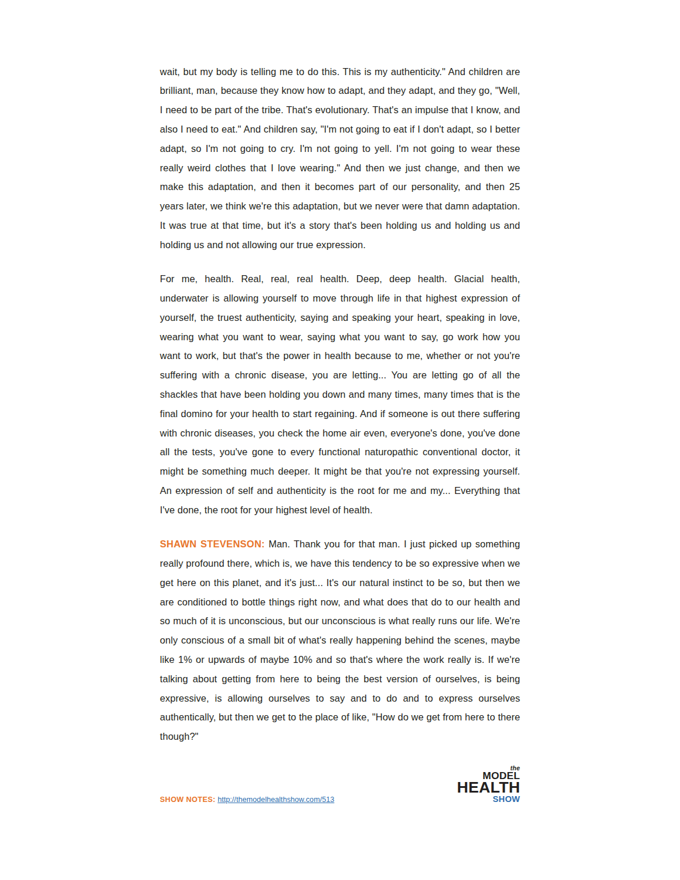wait, but my body is telling me to do this. This is my authenticity." And children are brilliant, man, because they know how to adapt, and they adapt, and they go, "Well, I need to be part of the tribe. That's evolutionary. That's an impulse that I know, and also I need to eat." And children say, "I'm not going to eat if I don't adapt, so I better adapt, so I'm not going to cry. I'm not going to yell. I'm not going to wear these really weird clothes that I love wearing." And then we just change, and then we make this adaptation, and then it becomes part of our personality, and then 25 years later, we think we're this adaptation, but we never were that damn adaptation. It was true at that time, but it's a story that's been holding us and holding us and holding us and not allowing our true expression.
For me, health. Real, real, real health. Deep, deep health. Glacial health, underwater is allowing yourself to move through life in that highest expression of yourself, the truest authenticity, saying and speaking your heart, speaking in love, wearing what you want to wear, saying what you want to say, go work how you want to work, but that's the power in health because to me, whether or not you're suffering with a chronic disease, you are letting... You are letting go of all the shackles that have been holding you down and many times, many times that is the final domino for your health to start regaining. And if someone is out there suffering with chronic diseases, you check the home air even, everyone's done, you've done all the tests, you've gone to every functional naturopathic conventional doctor, it might be something much deeper. It might be that you're not expressing yourself. An expression of self and authenticity is the root for me and my... Everything that I've done, the root for your highest level of health.
SHAWN STEVENSON: Man. Thank you for that man. I just picked up something really profound there, which is, we have this tendency to be so expressive when we get here on this planet, and it's just... It's our natural instinct to be so, but then we are conditioned to bottle things right now, and what does that do to our health and so much of it is unconscious, but our unconscious is what really runs our life. We're only conscious of a small bit of what's really happening behind the scenes, maybe like 1% or upwards of maybe 10% and so that's where the work really is. If we're talking about getting from here to being the best version of ourselves, is being expressive, is allowing ourselves to say and to do and to express ourselves authentically, but then we get to the place of like, "How do we get from here to there though?"
SHOW NOTES: http://themodelhealthshow.com/513
the MODEL HEALTH SHOW